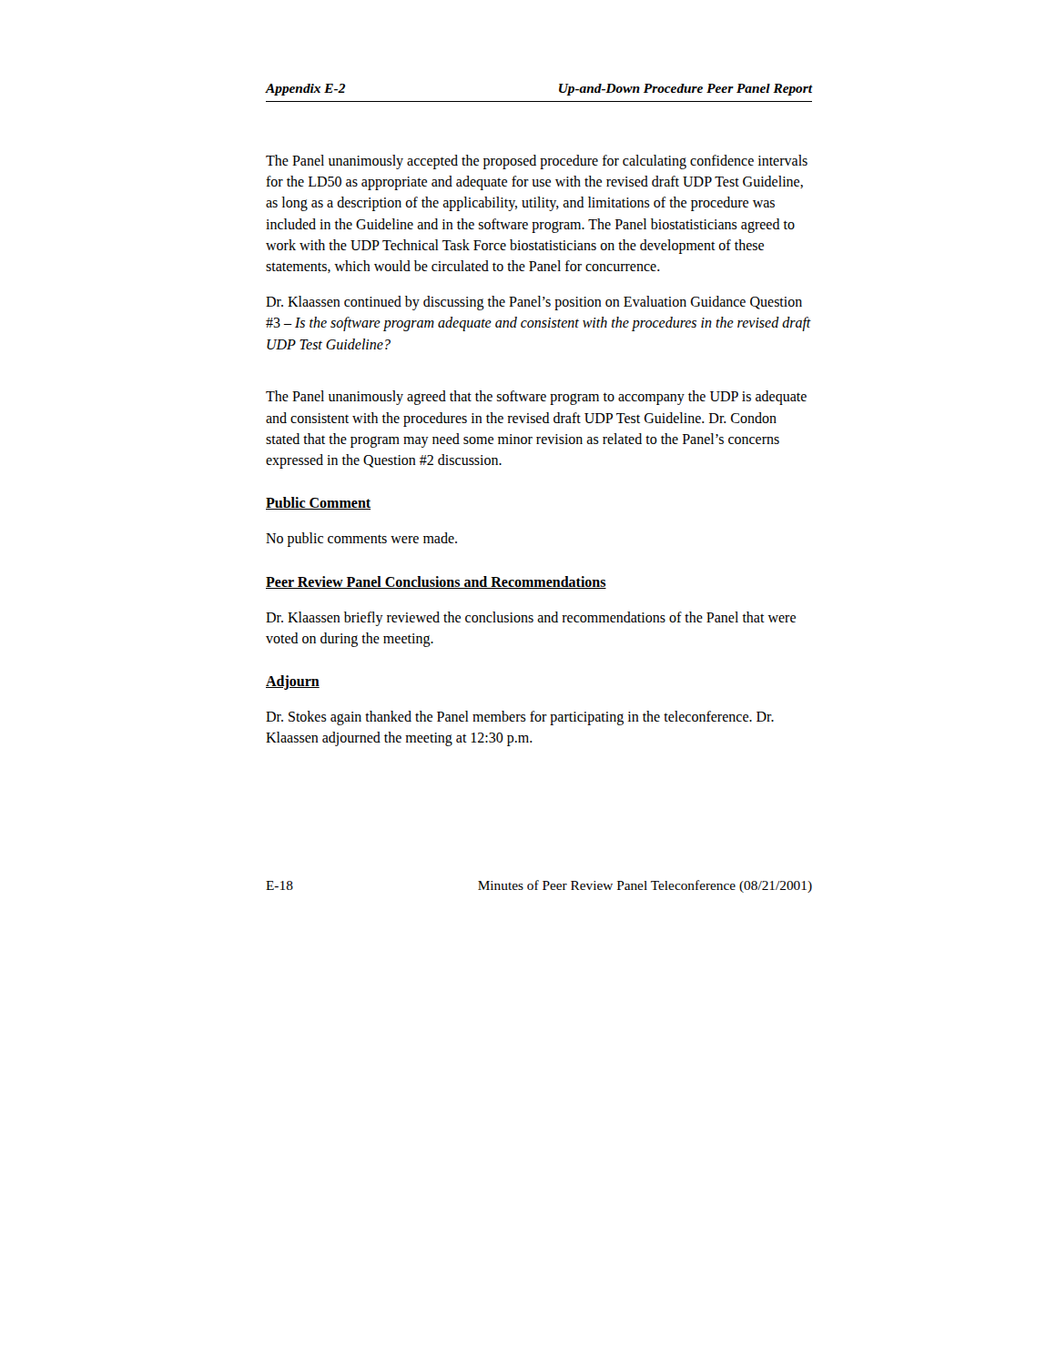Appendix E-2
Up-and-Down Procedure Peer Panel Report
The Panel unanimously accepted the proposed procedure for calculating confidence intervals for the LD50 as appropriate and adequate for use with the revised draft UDP Test Guideline, as long as a description of the applicability, utility, and limitations of the procedure was included in the Guideline and in the software program. The Panel biostatisticians agreed to work with the UDP Technical Task Force biostatisticians on the development of these statements, which would be circulated to the Panel for concurrence.
Dr. Klaassen continued by discussing the Panel’s position on Evaluation Guidance Question #3 – Is the software program adequate and consistent with the procedures in the revised draft UDP Test Guideline?
The Panel unanimously agreed that the software program to accompany the UDP is adequate and consistent with the procedures in the revised draft UDP Test Guideline. Dr. Condon stated that the program may need some minor revision as related to the Panel’s concerns expressed in the Question #2 discussion.
Public Comment
No public comments were made.
Peer Review Panel Conclusions and Recommendations
Dr. Klaassen briefly reviewed the conclusions and recommendations of the Panel that were voted on during the meeting.
Adjourn
Dr. Stokes again thanked the Panel members for participating in the teleconference. Dr. Klaassen adjourned the meeting at 12:30 p.m.
E-18
Minutes of Peer Review Panel Teleconference (08/21/2001)